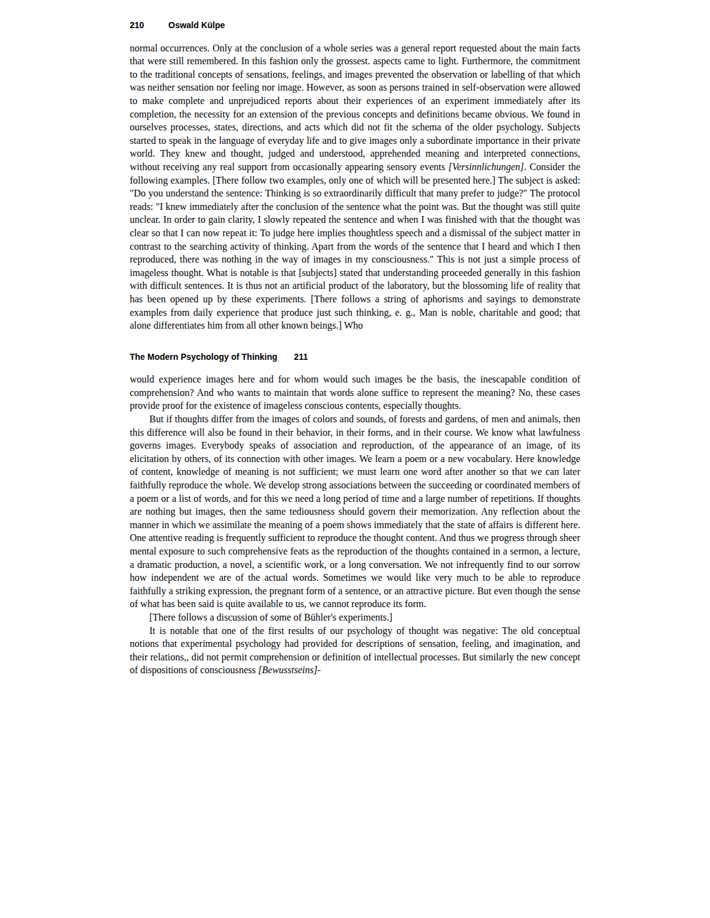210 Oswald Külpe
normal occurrences. Only at the conclusion of a whole series was a general report requested about the main facts that were still remembered. In this fashion only the grossest. aspects came to light. Furthermore, the commitment to the traditional concepts of sensations, feelings, and images prevented the observation or labelling of that which was neither sensation nor feeling nor image. However, as soon as persons trained in self-observation were allowed to make complete and unprejudiced reports about their experiences of an experiment immediately after its completion, the necessity for an extension of the previous concepts and definitions became obvious. We found in ourselves processes, states, directions, and acts which did not fit the schema of the older psychology. Subjects started to speak in the language of everyday life and to give images only a subordinate importance in their private world. They knew and thought, judged and understood, apprehended meaning and interpreted connections, without receiving any real support from occasionally appearing sensory events [Versinnlichungen]. Consider the following examples. [There follow two examples, only one of which will be presented here.] The subject is asked: "Do you understand the sentence: Thinking is so extraordinarily difficult that many prefer to judge?" The protocol reads: "I knew immediately after the conclusion of the sentence what the point was. But the thought was still quite unclear. In order to gain clarity, I slowly repeated the sentence and when I was finished with that the thought was clear so that I can now repeat it: To judge here implies thoughtless speech and a dismissal of the subject matter in contrast to the searching activity of thinking. Apart from the words of the sentence that I heard and which I then reproduced, there was nothing in the way of images in my consciousness." This is not just a simple process of imageless thought. What is notable is that [subjects] stated that understanding proceeded generally in this fashion with difficult sentences. It is thus not an artificial product of the laboratory, but the blossoming life of reality that has been opened up by these experiments. [There follows a string of aphorisms and sayings to demonstrate examples from daily experience that produce just such thinking, e. g., Man is noble, charitable and good; that alone differentiates him from all other known beings.] Who
The Modern Psychology of Thinking 211
would experience images here and for whom would such images be the basis, the inescapable condition of comprehension? And who wants to maintain that words alone suffice to represent the meaning? No, these cases provide proof for the existence of imageless conscious contents, especially thoughts.
But if thoughts differ from the images of colors and sounds, of forests and gardens, of men and animals, then this difference will also be found in their behavior, in their forms, and in their course. We know what lawfulness governs images. Everybody speaks of association and reproduction, of the appearance of an image, of its elicitation by others, of its connection with other images. We learn a poem or a new vocabulary. Here knowledge of content, knowledge of meaning is not sufficient; we must learn one word after another so that we can later faithfully reproduce the whole. We develop strong associations between the succeeding or coordinated members of a poem or a list of words, and for this we need a long period of time and a large number of repetitions. If thoughts are nothing but images, then the same tediousness should govern their memorization. Any reflection about the manner in which we assimilate the meaning of a poem shows immediately that the state of affairs is different here. One attentive reading is frequently sufficient to reproduce the thought content. And thus we progress through sheer mental exposure to such comprehensive feats as the reproduction of the thoughts contained in a sermon, a lecture, a dramatic production, a novel, a scientific work, or a long conversation. We not infrequently find to our sorrow how independent we are of the actual words. Sometimes we would like very much to be able to reproduce faithfully a striking expression, the pregnant form of a sentence, or an attractive picture. But even though the sense of what has been said is quite available to us, we cannot reproduce its form.
[There follows a discussion of some of Bühler's experiments.]
It is notable that one of the first results of our psychology of thought was negative: The old conceptual notions that experimental psychology had provided for descriptions of sensation, feeling, and imagination, and their relations,, did not permit comprehension or definition of intellectual processes. But similarly the new concept of dispositions of consciousness [Bewusstseins]-